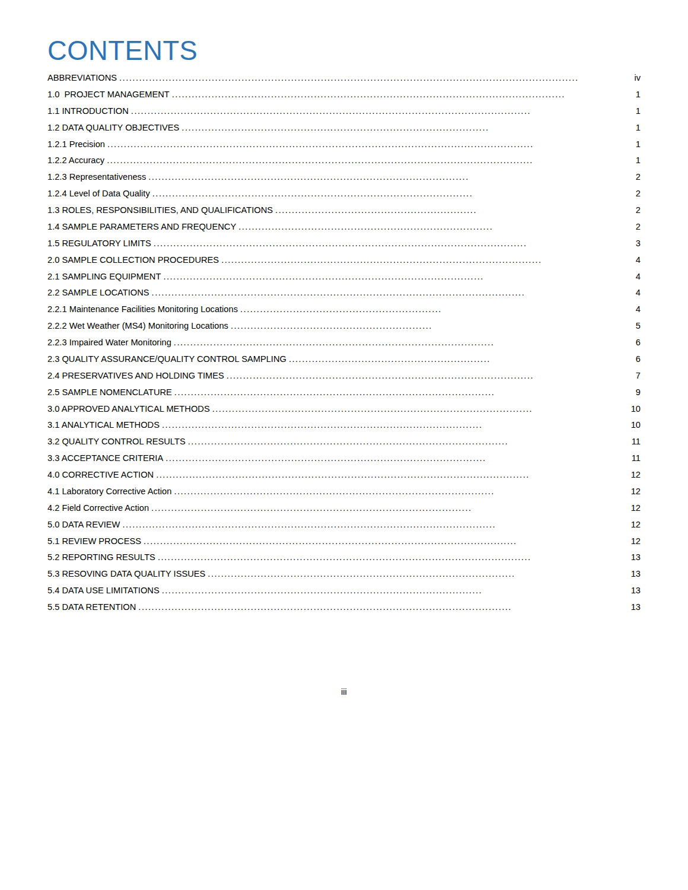CONTENTS
ABBREVIATIONS........................................................................................................................................... iv
1.0 PROJECT MANAGEMENT....................................................................................................................... 1
1.1 INTRODUCTION......................................................................................................................... 1
1.2 DATA QUALITY OBJECTIVES............................................................................................. 1
1.2.1 Precision................................................................................................................................. 1
1.2.2 Accuracy................................................................................................................................. 1
1.2.3 Representativeness................................................................................................. 2
1.2.4 Level of Data Quality................................................................................................. 2
1.3 ROLES, RESPONSIBILITIES, AND QUALIFICATIONS............................................................. 2
1.4 SAMPLE PARAMETERS AND FREQUENCY............................................................................. 2
1.5 REGULATORY LIMITS................................................................................................................. 3
2.0 SAMPLE COLLECTION PROCEDURES................................................................................................. 4
2.1 SAMPLING EQUIPMENT................................................................................................. 4
2.2 SAMPLE LOCATIONS................................................................................................................. 4
2.2.1 Maintenance Facilities Monitoring Locations............................................................. 4
2.2.2 Wet Weather (MS4) Monitoring Locations............................................................. 5
2.2.3 Impaired Water Monitoring................................................................................................. 6
2.3 QUALITY ASSURANCE/QUALITY CONTROL SAMPLING............................................................. 6
2.4 PRESERVATIVES AND HOLDING TIMES............................................................................................. 7
2.5 SAMPLE NOMENCLATURE................................................................................................. 9
3.0 APPROVED ANALYTICAL METHODS................................................................................................. 10
3.1 ANALYTICAL METHODS................................................................................................. 10
3.2 QUALITY CONTROL RESULTS................................................................................................. 11
3.3 ACCEPTANCE CRITERIA................................................................................................. 11
4.0 CORRECTIVE ACTION................................................................................................................. 12
4.1 Laboratory Corrective Action................................................................................................. 12
4.2 Field Corrective Action................................................................................................. 12
5.0 DATA REVIEW................................................................................................................. 12
5.1 REVIEW PROCESS................................................................................................................. 12
5.2 REPORTING RESULTS................................................................................................................. 13
5.3 RESOVING DATA QUALITY ISSUES............................................................................................. 13
5.4 DATA USE LIMITATIONS................................................................................................. 13
5.5 DATA RETENTION................................................................................................................. 13
iii